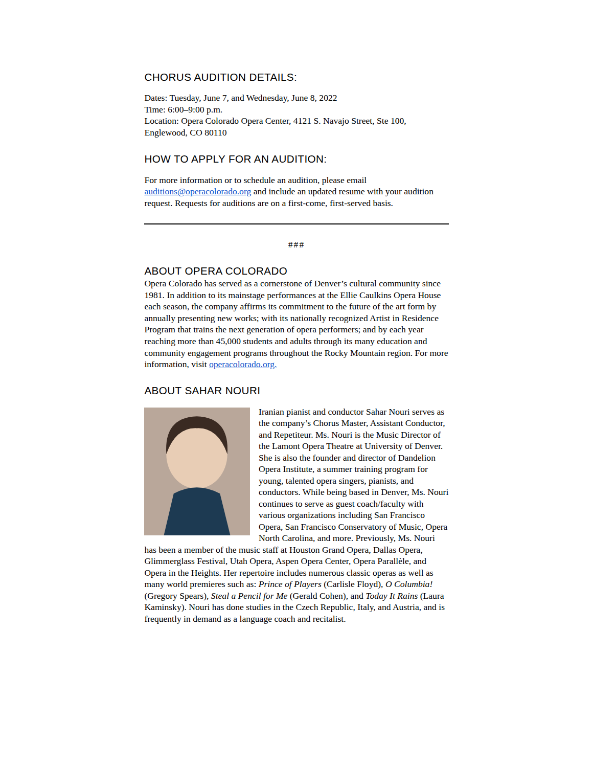Chorus Audition Details:
Dates: Tuesday, June 7, and Wednesday, June 8, 2022
Time: 6:00–9:00 p.m.
Location: Opera Colorado Opera Center, 4121 S. Navajo Street, Ste 100, Englewood, CO 80110
How to Apply for an Audition:
For more information or to schedule an audition, please email auditions@operacolorado.org and include an updated resume with your audition request. Requests for auditions are on a first-come, first-served basis.
###
About Opera Colorado
Opera Colorado has served as a cornerstone of Denver’s cultural community since 1981. In addition to its mainstage performances at the Ellie Caulkins Opera House each season, the company affirms its commitment to the future of the art form by annually presenting new works; with its nationally recognized Artist in Residence Program that trains the next generation of opera performers; and by each year reaching more than 45,000 students and adults through its many education and community engagement programs throughout the Rocky Mountain region. For more information, visit operacolorado.org.
About Sahar Nouri
Iranian pianist and conductor Sahar Nouri serves as the company’s Chorus Master, Assistant Conductor, and Repetiteur. Ms. Nouri is the Music Director of the Lamont Opera Theatre at University of Denver. She is also the founder and director of Dandelion Opera Institute, a summer training program for young, talented opera singers, pianists, and conductors. While being based in Denver, Ms. Nouri continues to serve as guest coach/faculty with various organizations including San Francisco Opera, San Francisco Conservatory of Music, Opera North Carolina, and more. Previously, Ms. Nouri has been a member of the music staff at Houston Grand Opera, Dallas Opera, Glimmerglass Festival, Utah Opera, Aspen Opera Center, Opera Parallèle, and Opera in the Heights. Her repertoire includes numerous classic operas as well as many world premieres such as: Prince of Players (Carlisle Floyd), O Columbia! (Gregory Spears), Steal a Pencil for Me (Gerald Cohen), and Today It Rains (Laura Kaminsky). Nouri has done studies in the Czech Republic, Italy, and Austria, and is frequently in demand as a language coach and recitalist.